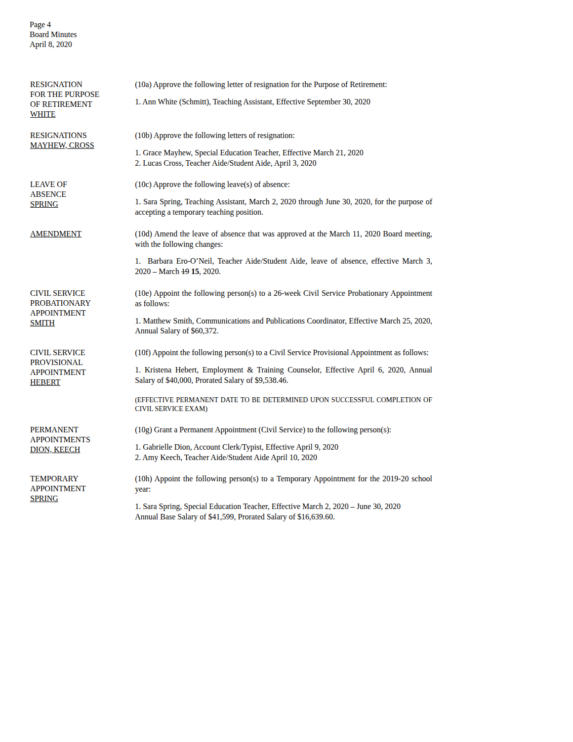Page 4
Board Minutes
April 8, 2020
| RESIGNATION FOR THE PURPOSE OF RETIREMENT WHITE | (10a) Approve the following letter of resignation for the Purpose of Retirement: 1. Ann White (Schmitt), Teaching Assistant, Effective September 30, 2020 |
| RESIGNATIONS MAYHEW, CROSS | (10b) Approve the following letters of resignation: 1. Grace Mayhew, Special Education Teacher, Effective March 21, 2020 2. Lucas Cross, Teacher Aide/Student Aide, April 3, 2020 |
| LEAVE OF ABSENCE SPRING | (10c) Approve the following leave(s) of absence: 1. Sara Spring, Teaching Assistant, March 2, 2020 through June 30, 2020, for the purpose of accepting a temporary teaching position. |
| AMENDMENT | (10d) Amend the leave of absence that was approved at the March 11, 2020 Board meeting, with the following changes: 1. Barbara Ero-O’Neil, Teacher Aide/Student Aide, leave of absence, effective March 3, 2020 – March 19 15 , 2020. |
| CIVIL SERVICE PROBATIONARY APPOINTMENT SMITH | (10e) Appoint the following person(s) to a 26-week Civil Service Probationary Appointment as follows: 1. Matthew Smith, Communications and Publications Coordinator, Effective March 25, 2020, Annual Salary of $60,372. |
| CIVIL SERVICE PROVISIONAL APPOINTMENT HEBERT | (10f) Appoint the following person(s) to a Civil Service Provisional Appointment as follows: 1. Kristena Hebert, Employment & Training Counselor, Effective April 6, 2020, Annual Salary of $40,000, Prorated Salary of $9,538.46. (EFFECTIVE PERMANENT DATE TO BE DETERMINED UPON SUCCESSFUL COMPLETION OF CIVIL SERVICE EXAM) |
| PERMANENT APPOINTMENTS DION, KEECH | (10g) Grant a Permanent Appointment (Civil Service) to the following person(s): 1. Gabrielle Dion, Account Clerk/Typist, Effective April 9, 2020 2. Amy Keech, Teacher Aide/Student Aide April 10, 2020 |
| TEMPORARY APPOINTMENT SPRING | (10h) Appoint the following person(s) to a Temporary Appointment for the 2019-20 school year: 1. Sara Spring, Special Education Teacher, Effective March 2, 2020 – June 30, 2020 Annual Base Salary of $41,599, Prorated Salary of $16,639.60. |